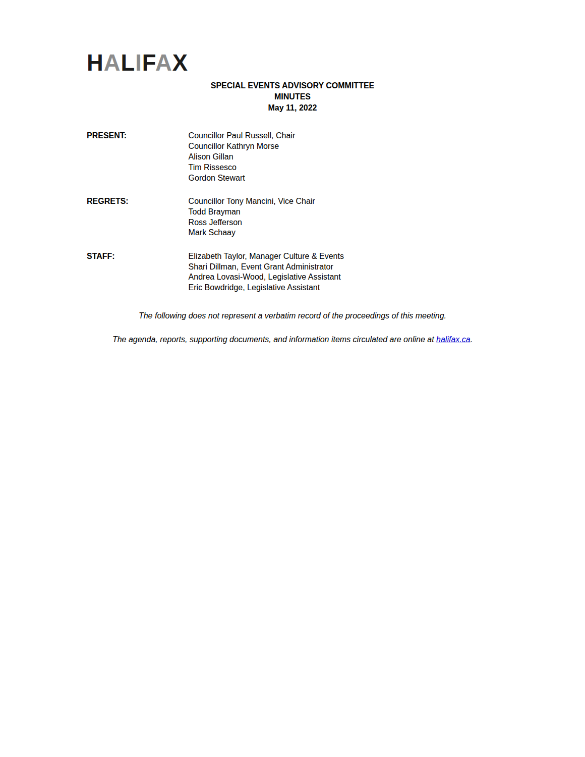HALIFAX
SPECIAL EVENTS ADVISORY COMMITTEE
MINUTES
May 11, 2022
| PRESENT: | Councillor Paul Russell, Chair Councillor Kathryn Morse Alison Gillan Tim Rissesco Gordon Stewart |
| REGRETS: | Councillor Tony Mancini, Vice Chair Todd Brayman Ross Jefferson Mark Schaay |
| STAFF: | Elizabeth Taylor, Manager Culture & Events Shari Dillman, Event Grant Administrator Andrea Lovasi-Wood, Legislative Assistant Eric Bowdridge, Legislative Assistant |
The following does not represent a verbatim record of the proceedings of this meeting.
The agenda, reports, supporting documents, and information items circulated are online at halifax.ca.